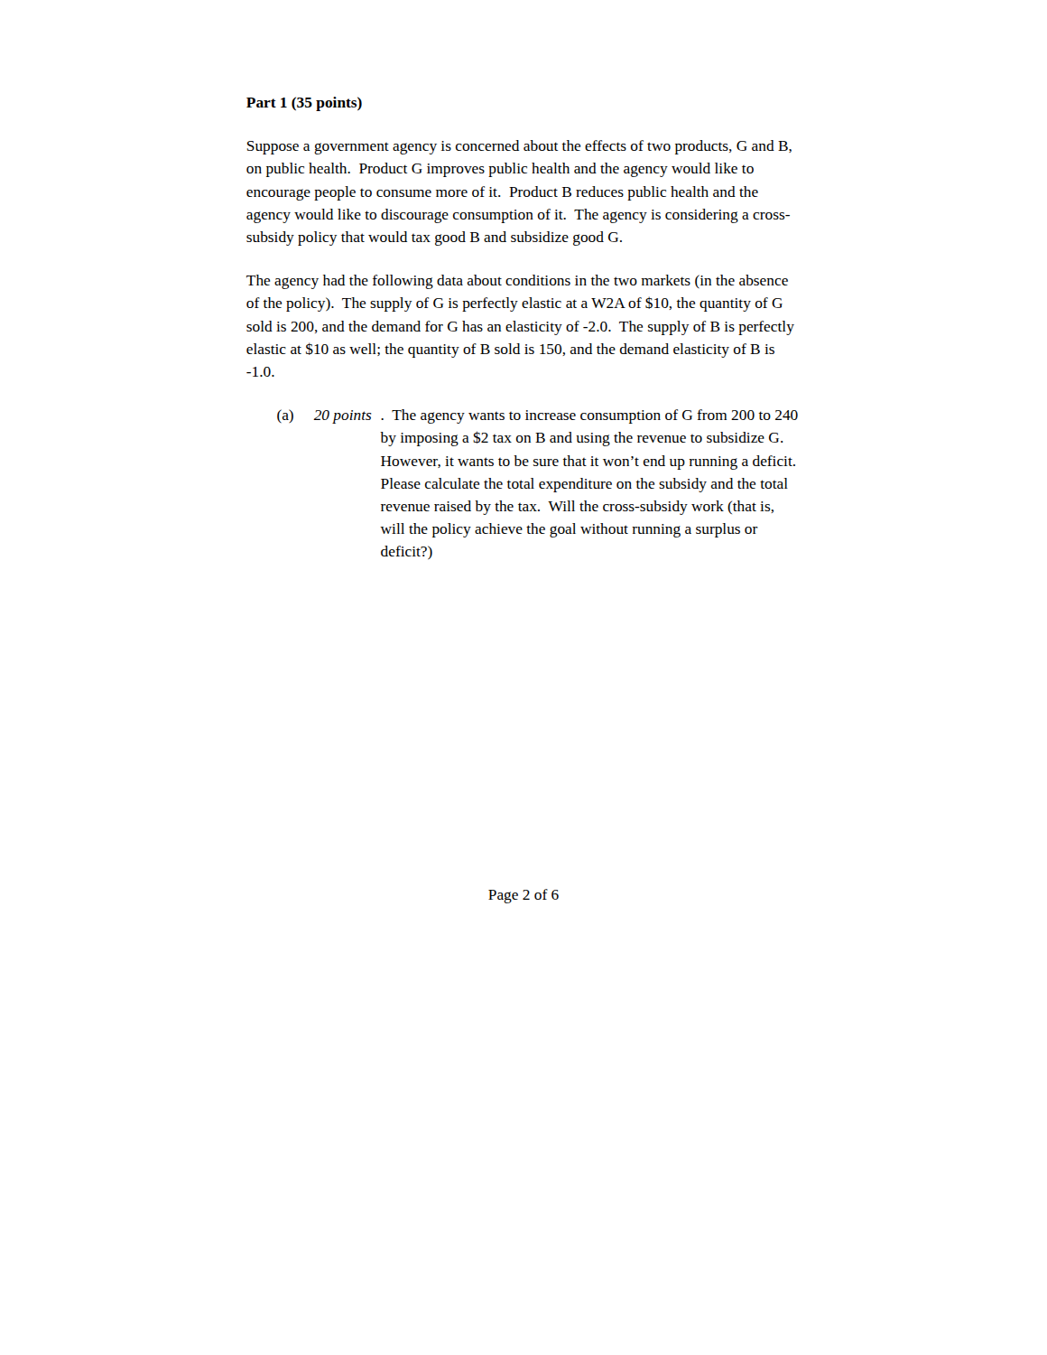Part 1 (35 points)
Suppose a government agency is concerned about the effects of two products, G and B, on public health. Product G improves public health and the agency would like to encourage people to consume more of it. Product B reduces public health and the agency would like to discourage consumption of it. The agency is considering a cross-subsidy policy that would tax good B and subsidize good G.
The agency had the following data about conditions in the two markets (in the absence of the policy). The supply of G is perfectly elastic at a W2A of $10, the quantity of G sold is 200, and the demand for G has an elasticity of -2.0. The supply of B is perfectly elastic at $10 as well; the quantity of B sold is 150, and the demand elasticity of B is -1.0.
(a) 20 points . The agency wants to increase consumption of G from 200 to 240 by imposing a $2 tax on B and using the revenue to subsidize G. However, it wants to be sure that it won’t end up running a deficit. Please calculate the total expenditure on the subsidy and the total revenue raised by the tax. Will the cross-subsidy work (that is, will the policy achieve the goal without running a surplus or deficit?)
Page 2 of 6